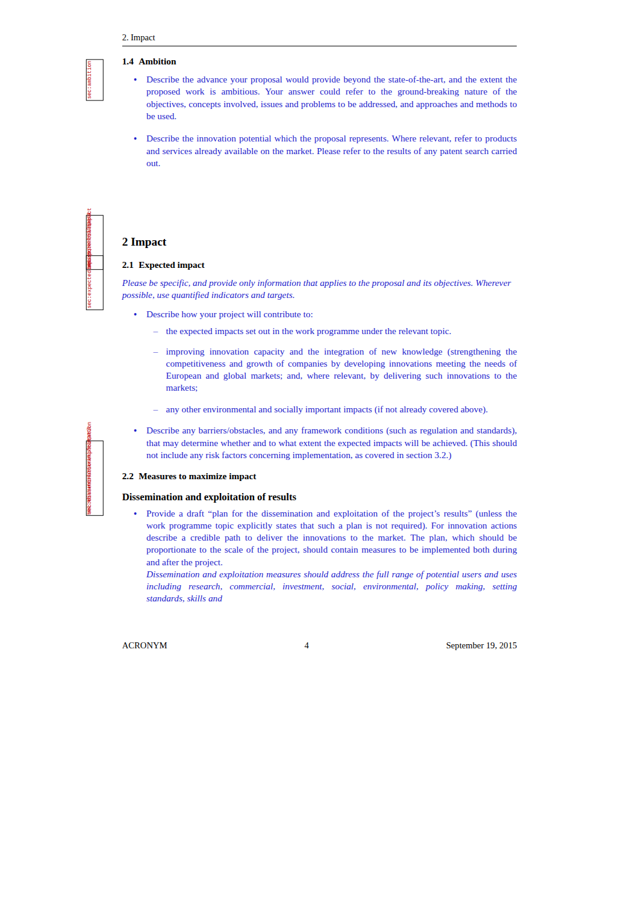2. Impact
sec:ambition
1.4 Ambition
Describe the advance your proposal would provide beyond the state-of-the-art, and the extent the proposed work is ambitious. Your answer could refer to the ground-breaking nature of the objectives, concepts involved, issues and problems to be addressed, and approaches and methods to be used.
Describe the innovation potential which the proposal represents. Where relevant, refer to products and services already available on the market. Please refer to the results of any patent search carried out.
sec:potentialimpactsec:expectedimpact
2 Impact
sec:expectedimpact
2.1 Expected impact
Please be specific, and provide only information that applies to the proposal and its objectives. Wherever possible, use quantified indicators and targets.
Describe how your project will contribute to:
the expected impacts set out in the work programme under the relevant topic.
improving innovation capacity and the integration of new knowledge (strengthening the competitiveness and growth of companies by developing innovations meeting the needs of European and global markets; and, where relevant, by delivering such innovations to the markets;
any other environmental and socially important impacts (if not already covered above).
Describe any barriers/obstacles, and any framework conditions (such as regulation and standards), that may determine whether and to what extent the expected impacts will be achieved. (This should not include any risk factors concerning implementation, as covered in section 3.2.)
sec:disseminationexploitationsec:measurestomaximizeimpact
2.2 Measures to maximize impact
Dissemination and exploitation of results
Provide a draft “plan for the dissemination and exploitation of the project’s results” (unless the work programme topic explicitly states that such a plan is not required). For innovation actions describe a credible path to deliver the innovations to the market. The plan, which should be proportionate to the scale of the project, should contain measures to be implemented both during and after the project.
Dissemination and exploitation measures should address the full range of potential users and uses including research, commercial, investment, social, environmental, policy making, setting standards, skills and
ACRONYM
4
September 19, 2015